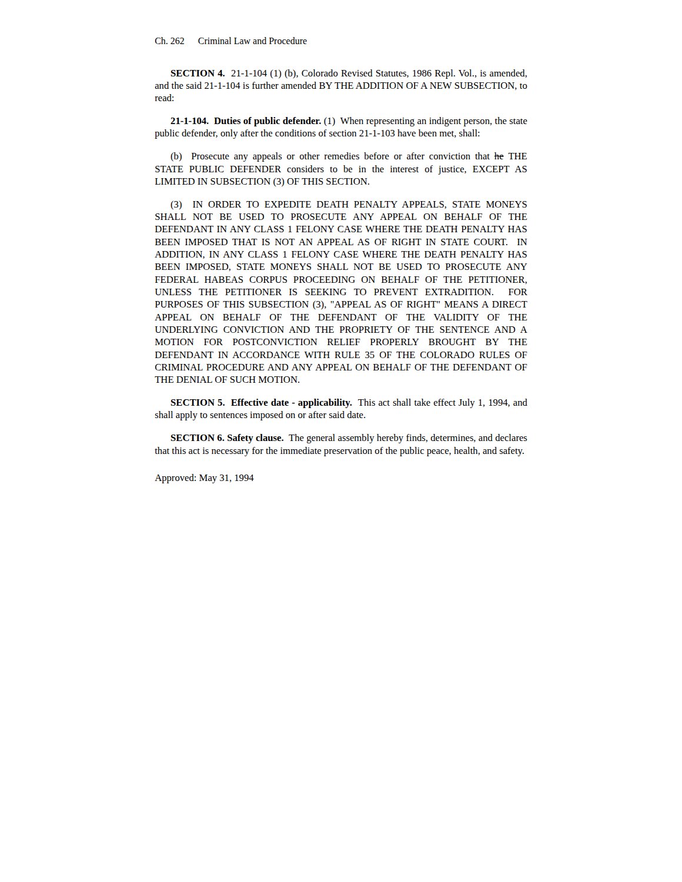Ch. 262 Criminal Law and Procedure
SECTION 4. 21-1-104 (1) (b), Colorado Revised Statutes, 1986 Repl. Vol., is amended, and the said 21-1-104 is further amended BY THE ADDITION OF A NEW SUBSECTION, to read:
21-1-104. Duties of public defender. (1) When representing an indigent person, the state public defender, only after the conditions of section 21-1-103 have been met, shall:
(b) Prosecute any appeals or other remedies before or after conviction that he THE STATE PUBLIC DEFENDER considers to be in the interest of justice, EXCEPT AS LIMITED IN SUBSECTION (3) OF THIS SECTION.
(3) IN ORDER TO EXPEDITE DEATH PENALTY APPEALS, STATE MONEYS SHALL NOT BE USED TO PROSECUTE ANY APPEAL ON BEHALF OF THE DEFENDANT IN ANY CLASS 1 FELONY CASE WHERE THE DEATH PENALTY HAS BEEN IMPOSED THAT IS NOT AN APPEAL AS OF RIGHT IN STATE COURT. IN ADDITION, IN ANY CLASS 1 FELONY CASE WHERE THE DEATH PENALTY HAS BEEN IMPOSED, STATE MONEYS SHALL NOT BE USED TO PROSECUTE ANY FEDERAL HABEAS CORPUS PROCEEDING ON BEHALF OF THE PETITIONER, UNLESS THE PETITIONER IS SEEKING TO PREVENT EXTRADITION. FOR PURPOSES OF THIS SUBSECTION (3), "APPEAL AS OF RIGHT" MEANS A DIRECT APPEAL ON BEHALF OF THE DEFENDANT OF THE VALIDITY OF THE UNDERLYING CONVICTION AND THE PROPRIETY OF THE SENTENCE AND A MOTION FOR POSTCONVICTION RELIEF PROPERLY BROUGHT BY THE DEFENDANT IN ACCORDANCE WITH RULE 35 OF THE COLORADO RULES OF CRIMINAL PROCEDURE AND ANY APPEAL ON BEHALF OF THE DEFENDANT OF THE DENIAL OF SUCH MOTION.
SECTION 5. Effective date - applicability. This act shall take effect July 1, 1994, and shall apply to sentences imposed on or after said date.
SECTION 6. Safety clause. The general assembly hereby finds, determines, and declares that this act is necessary for the immediate preservation of the public peace, health, and safety.
Approved: May 31, 1994